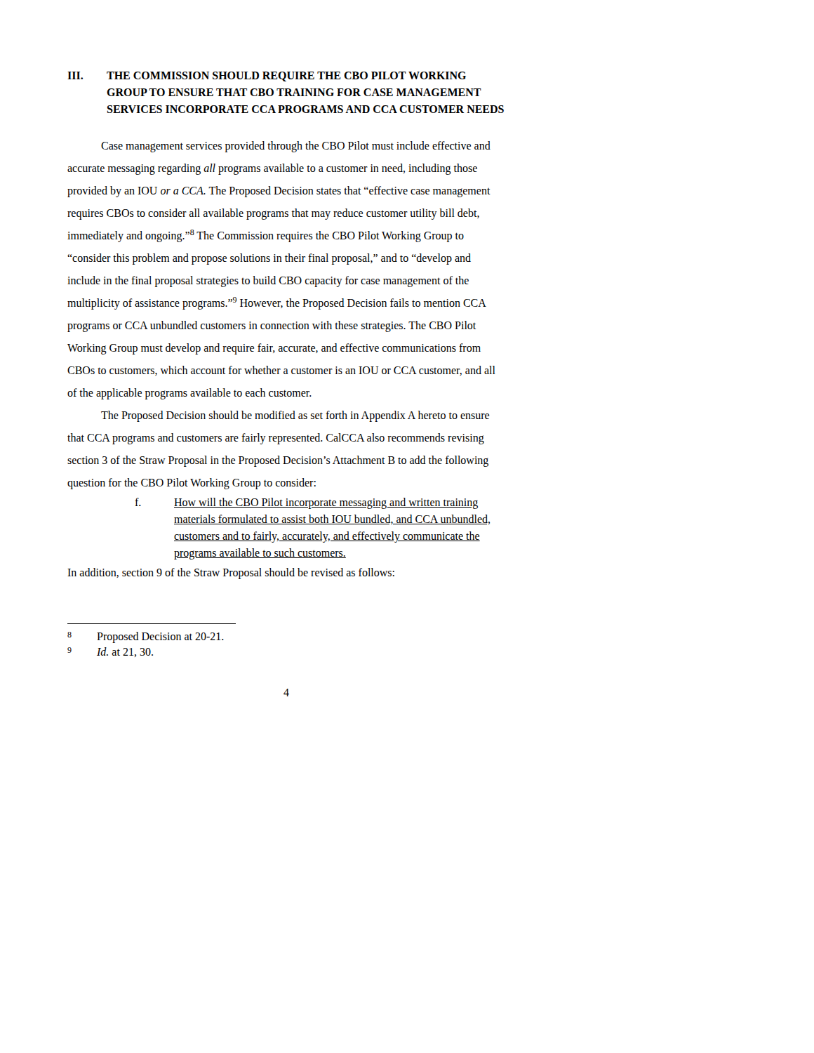III.
The Commission Should Require the CBO Pilot Working Group to Ensure That CBO Training for Case Management Services Incorporate CCA Programs and CCA Customer Needs
Case management services provided through the CBO Pilot must include effective and accurate messaging regarding all programs available to a customer in need, including those provided by an IOU or a CCA. The Proposed Decision states that “effective case management requires CBOs to consider all available programs that may reduce customer utility bill debt, immediately and ongoing.”8 The Commission requires the CBO Pilot Working Group to “consider this problem and propose solutions in their final proposal,” and to “develop and include in the final proposal strategies to build CBO capacity for case management of the multiplicity of assistance programs.”9 However, the Proposed Decision fails to mention CCA programs or CCA unbundled customers in connection with these strategies. The CBO Pilot Working Group must develop and require fair, accurate, and effective communications from CBOs to customers, which account for whether a customer is an IOU or CCA customer, and all of the applicable programs available to each customer.
The Proposed Decision should be modified as set forth in Appendix A hereto to ensure that CCA programs and customers are fairly represented. CalCCA also recommends revising section 3 of the Straw Proposal in the Proposed Decision’s Attachment B to add the following question for the CBO Pilot Working Group to consider:
f.
How will the CBO Pilot incorporate messaging and written training materials formulated to assist both IOU bundled, and CCA unbundled, customers and to fairly, accurately, and effectively communicate the programs available to such customers.
In addition, section 9 of the Straw Proposal should be revised as follows:
8
Proposed Decision at 20-21.
9
Id. at 21, 30.
4